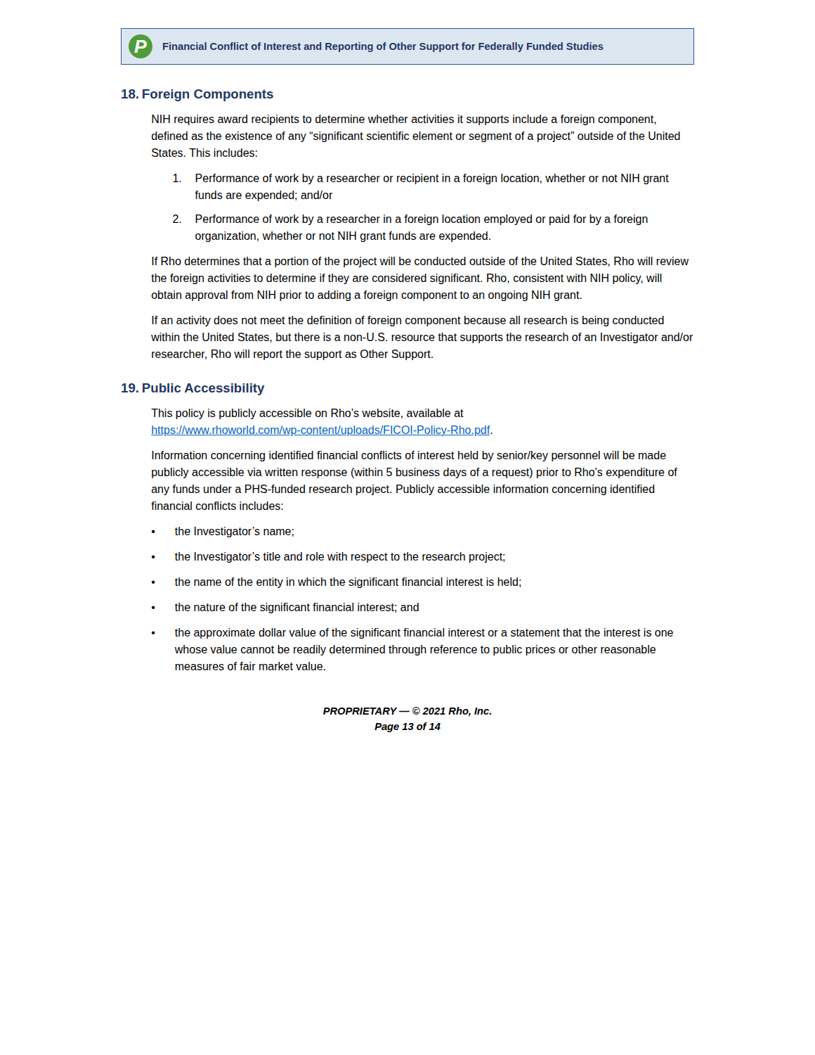P
Financial Conflict of Interest and Reporting of Other Support for Federally Funded Studies
18. Foreign Components
NIH requires award recipients to determine whether activities it supports include a foreign component, defined as the existence of any “significant scientific element or segment of a project” outside of the United States. This includes:
Performance of work by a researcher or recipient in a foreign location, whether or not NIH grant funds are expended; and/or
Performance of work by a researcher in a foreign location employed or paid for by a foreign organization, whether or not NIH grant funds are expended.
If Rho determines that a portion of the project will be conducted outside of the United States, Rho will review the foreign activities to determine if they are considered significant. Rho, consistent with NIH policy, will obtain approval from NIH prior to adding a foreign component to an ongoing NIH grant.
If an activity does not meet the definition of foreign component because all research is being conducted within the United States, but there is a non-U.S. resource that supports the research of an Investigator and/or researcher, Rho will report the support as Other Support.
19. Public Accessibility
This policy is publicly accessible on Rho’s website, available at
https://www.rhoworld.com/wp-content/uploads/FICOI-Policy-Rho.pdf.
Information concerning identified financial conflicts of interest held by senior/key personnel will be made publicly accessible via written response (within 5 business days of a request) prior to Rho’s expenditure of any funds under a PHS-funded research project. Publicly accessible information concerning identified financial conflicts includes:
the Investigator’s name;
the Investigator’s title and role with respect to the research project;
the name of the entity in which the significant financial interest is held;
the nature of the significant financial interest; and
the approximate dollar value of the significant financial interest or a statement that the interest is one whose value cannot be readily determined through reference to public prices or other reasonable measures of fair market value.
PROPRIETARY — © 2021 Rho, Inc.
Page 13 of 14